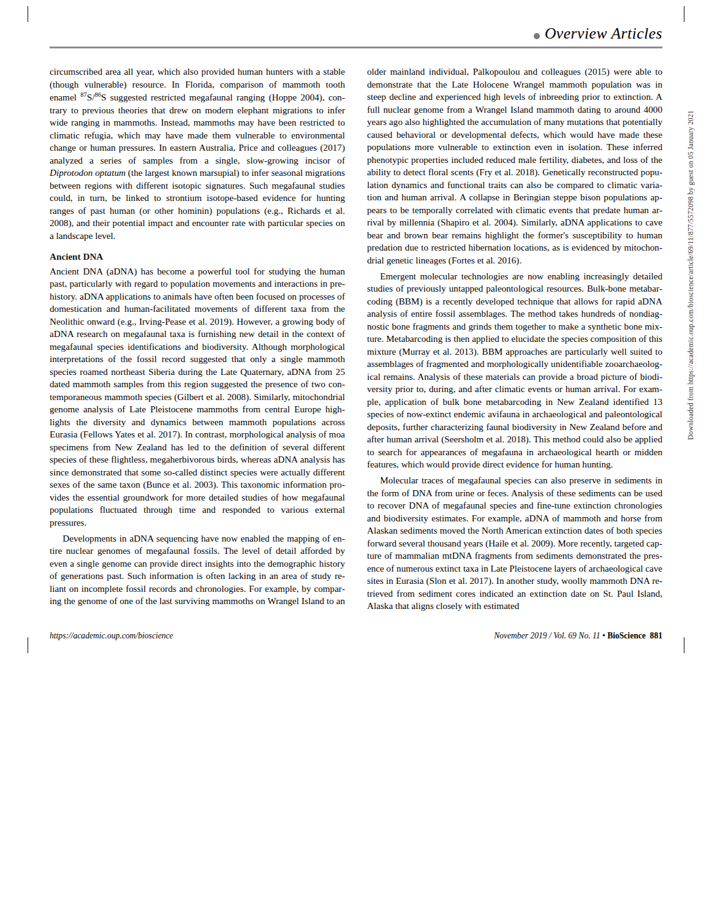Overview Articles
Downloaded from https://academic.oup.com/bioscience/article/69/11/877/5572098 by guest on 05 January 2021
circumscribed area all year, which also provided human hunters with a stable (though vulnerable) resource. In Florida, comparison of mammoth tooth enamel 87S/86S suggested restricted megafaunal ranging (Hoppe 2004), contrary to previous theories that drew on modern elephant migrations to infer wide ranging in mammoths. Instead, mammoths may have been restricted to climatic refugia, which may have made them vulnerable to environmental change or human pressures. In eastern Australia, Price and colleagues (2017) analyzed a series of samples from a single, slow-growing incisor of Diprotodon optatum (the largest known marsupial) to infer seasonal migrations between regions with different isotopic signatures. Such megafaunal studies could, in turn, be linked to strontium isotope-based evidence for hunting ranges of past human (or other hominin) populations (e.g., Richards et al. 2008), and their potential impact and encounter rate with particular species on a landscape level.
Ancient DNA
Ancient DNA (aDNA) has become a powerful tool for studying the human past, particularly with regard to population movements and interactions in prehistory. aDNA applications to animals have often been focused on processes of domestication and human-facilitated movements of different taxa from the Neolithic onward (e.g., Irving-Pease et al. 2019). However, a growing body of aDNA research on megafaunal taxa is furnishing new detail in the context of megafaunal species identifications and biodiversity. Although morphological interpretations of the fossil record suggested that only a single mammoth species roamed northeast Siberia during the Late Quaternary, aDNA from 25 dated mammoth samples from this region suggested the presence of two contemporaneous mammoth species (Gilbert et al. 2008). Similarly, mitochondrial genome analysis of Late Pleistocene mammoths from central Europe highlights the diversity and dynamics between mammoth populations across Eurasia (Fellows Yates et al. 2017). In contrast, morphological analysis of moa specimens from New Zealand has led to the definition of several different species of these flightless, megaherbivorous birds, whereas aDNA analysis has since demonstrated that some so-called distinct species were actually different sexes of the same taxon (Bunce et al. 2003). This taxonomic information provides the essential groundwork for more detailed studies of how megafaunal populations fluctuated through time and responded to various external pressures.
Developments in aDNA sequencing have now enabled the mapping of entire nuclear genomes of megafaunal fossils. The level of detail afforded by even a single genome can provide direct insights into the demographic history of generations past. Such information is often lacking in an area of study reliant on incomplete fossil records and chronologies. For example, by comparing the genome of one of the last surviving mammoths on Wrangel Island to an older mainland individual, Palkopoulou and colleagues (2015) were able to demonstrate that the Late Holocene Wrangel mammoth population was in steep decline and experienced high levels of inbreeding prior to extinction. A full nuclear genome from a Wrangel Island mammoth dating to around 4000 years ago also highlighted the accumulation of many mutations that potentially caused behavioral or developmental defects, which would have made these populations more vulnerable to extinction even in isolation. These inferred phenotypic properties included reduced male fertility, diabetes, and loss of the ability to detect floral scents (Fry et al. 2018). Genetically reconstructed population dynamics and functional traits can also be compared to climatic variation and human arrival. A collapse in Beringian steppe bison populations appears to be temporally correlated with climatic events that predate human arrival by millennia (Shapiro et al. 2004). Similarly, aDNA applications to cave bear and brown bear remains highlight the former's susceptibility to human predation due to restricted hibernation locations, as is evidenced by mitochondrial genetic lineages (Fortes et al. 2016).
Emergent molecular technologies are now enabling increasingly detailed studies of previously untapped paleontological resources. Bulk-bone metabarcoding (BBM) is a recently developed technique that allows for rapid aDNA analysis of entire fossil assemblages. The method takes hundreds of nondiagnostic bone fragments and grinds them together to make a synthetic bone mixture. Metabarcoding is then applied to elucidate the species composition of this mixture (Murray et al. 2013). BBM approaches are particularly well suited to assemblages of fragmented and morphologically unidentifiable zooarchaeological remains. Analysis of these materials can provide a broad picture of biodiversity prior to, during, and after climatic events or human arrival. For example, application of bulk bone metabarcoding in New Zealand identified 13 species of now-extinct endemic avifauna in archaeological and paleontological deposits, further characterizing faunal biodiversity in New Zealand before and after human arrival (Seersholm et al. 2018). This method could also be applied to search for appearances of megafauna in archaeological hearth or midden features, which would provide direct evidence for human hunting.
Molecular traces of megafaunal species can also preserve in sediments in the form of DNA from urine or feces. Analysis of these sediments can be used to recover DNA of megafaunal species and fine-tune extinction chronologies and biodiversity estimates. For example, aDNA of mammoth and horse from Alaskan sediments moved the North American extinction dates of both species forward several thousand years (Haile et al. 2009). More recently, targeted capture of mammalian mtDNA fragments from sediments demonstrated the presence of numerous extinct taxa in Late Pleistocene layers of archaeological cave sites in Eurasia (Slon et al. 2017). In another study, woolly mammoth DNA retrieved from sediment cores indicated an extinction date on St. Paul Island, Alaska that aligns closely with estimated
https://academic.oup.com/bioscience November 2019 / Vol. 69 No. 11 • BioScience 881